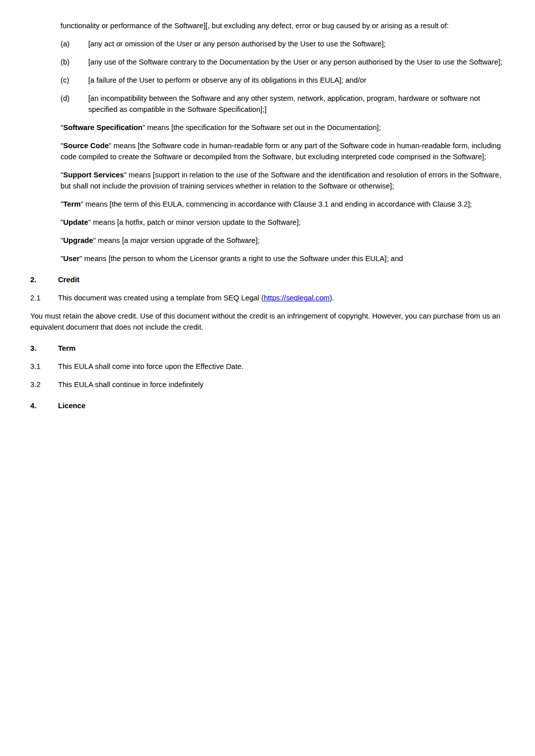functionality or performance of the Software][, but excluding any defect, error or bug caused by or arising as a result of:
(a)
[any act or omission of the User or any person authorised by the User to use the Software];
(b)
[any use of the Software contrary to the Documentation by the User or any person authorised by the User to use the Software];
(c)
[a failure of the User to perform or observe any of its obligations in this EULA]; and/or
(d)
[an incompatibility between the Software and any other system, network, application, program, hardware or software not specified as compatible in the Software Specification];]
"Software Specification" means [the specification for the Software set out in the Documentation];
"Source Code" means [the Software code in human-readable form or any part of the Software code in human-readable form, including code compiled to create the Software or decompiled from the Software, but excluding interpreted code comprised in the Software];
"Support Services" means [support in relation to the use of the Software and the identification and resolution of errors in the Software, but shall not include the provision of training services whether in relation to the Software or otherwise];
"Term" means [the term of this EULA, commencing in accordance with Clause 3.1 and ending in accordance with Clause 3.2];
"Update" means [a hotfix, patch or minor version update to the Software];
"Upgrade" means [a major version upgrade of the Software];
"User" means [the person to whom the Licensor grants a right to use the Software under this EULA]; and
2.
Credit
2.1
This document was created using a template from SEQ Legal (https://seqlegal.com).
You must retain the above credit. Use of this document without the credit is an infringement of copyright. However, you can purchase from us an equivalent document that does not include the credit.
3.
Term
3.1
This EULA shall come into force upon the Effective Date.
3.2
This EULA shall continue in force indefinitely
4.
Licence